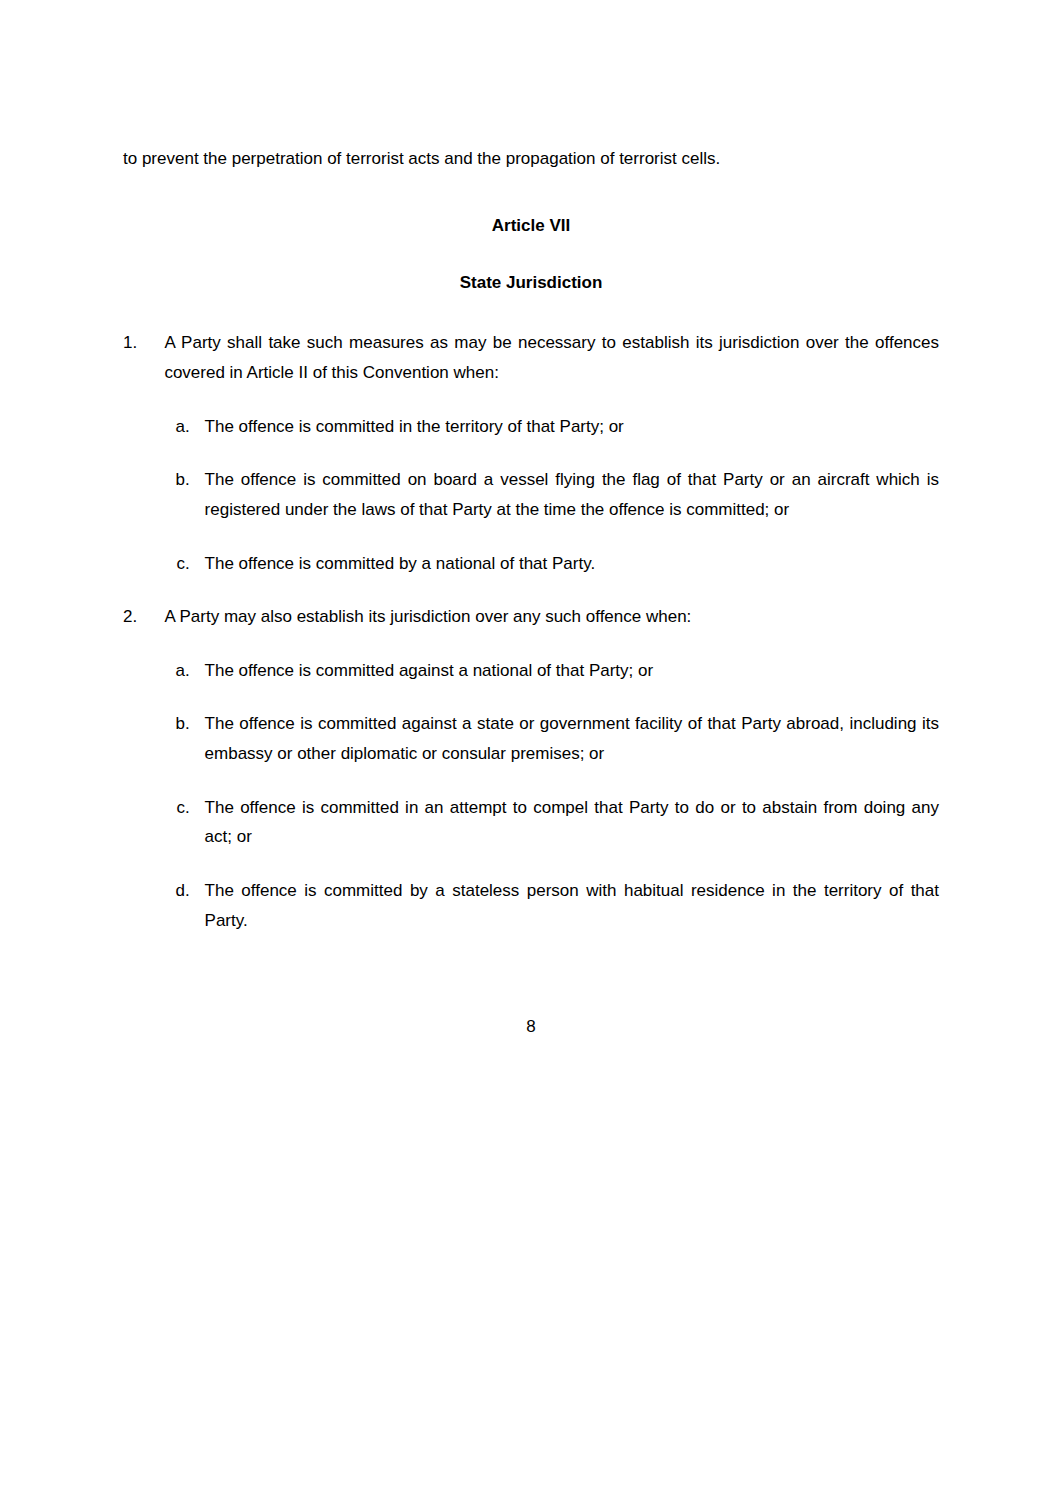to prevent the perpetration of terrorist acts and the propagation of terrorist cells.
Article VII
State Jurisdiction
1. A Party shall take such measures as may be necessary to establish its jurisdiction over the offences covered in Article II of this Convention when:
The offence is committed in the territory of that Party; or
The offence is committed on board a vessel flying the flag of that Party or an aircraft which is registered under the laws of that Party at the time the offence is committed; or
The offence is committed by a national of that Party.
2. A Party may also establish its jurisdiction over any such offence when:
The offence is committed against a national of that Party; or
The offence is committed against a state or government facility of that Party abroad, including its embassy or other diplomatic or consular premises; or
The offence is committed in an attempt to compel that Party to do or to abstain from doing any act; or
The offence is committed by a stateless person with habitual residence in the territory of that Party.
8